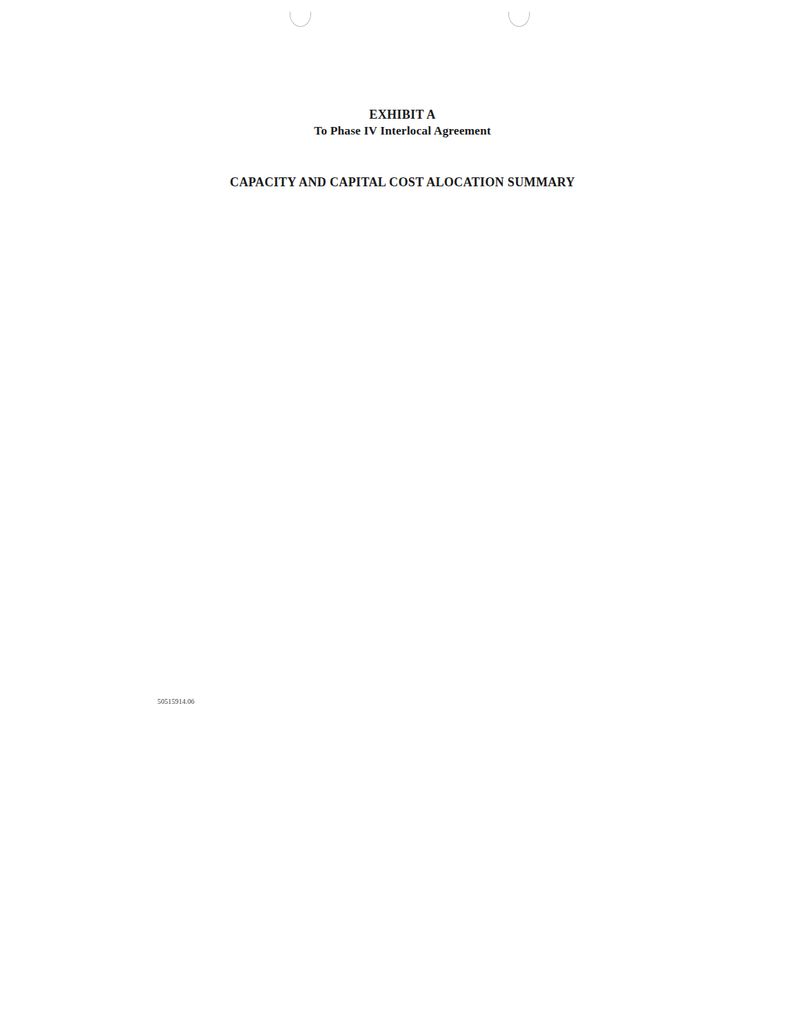EXHIBIT A
To Phase IV Interlocal Agreement
CAPACITY AND CAPITAL COST ALOCATION SUMMARY
50515914.06